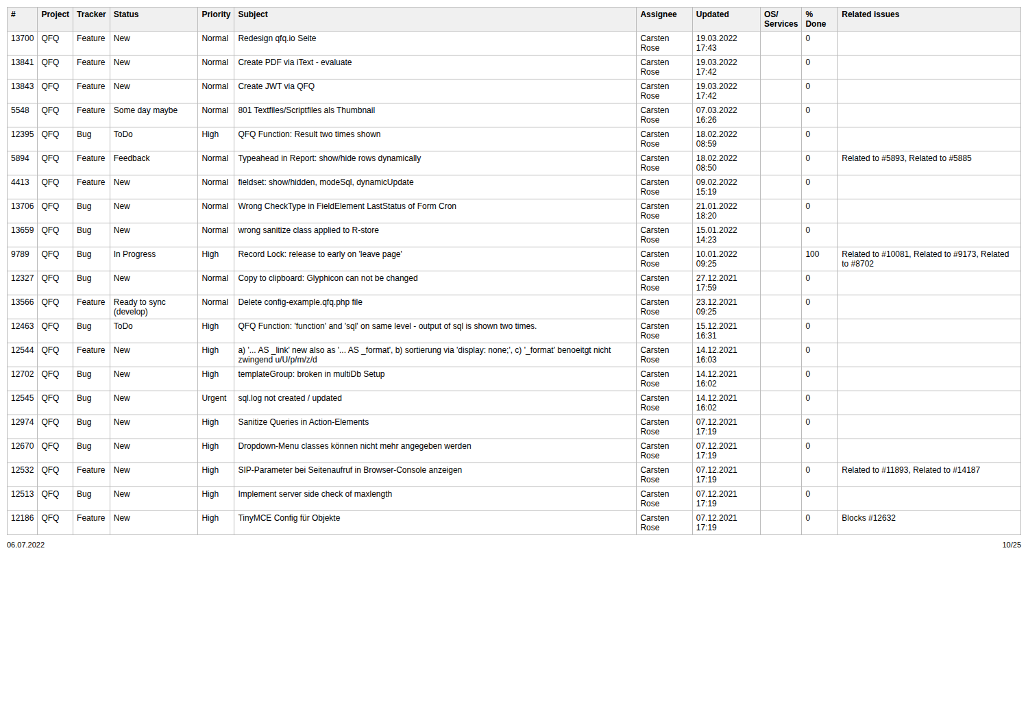| # | Project | Tracker | Status | Priority | Subject | Assignee | Updated | OS/ Services | % Done | Related issues |
| --- | --- | --- | --- | --- | --- | --- | --- | --- | --- | --- |
| 13700 | QFQ | Feature | New | Normal | Redesign qfq.io Seite | Carsten Rose | 19.03.2022 17:43 | | 0 | |
| 13841 | QFQ | Feature | New | Normal | Create PDF via iText - evaluate | Carsten Rose | 19.03.2022 17:42 | | 0 | |
| 13843 | QFQ | Feature | New | Normal | Create JWT via QFQ | Carsten Rose | 19.03.2022 17:42 | | 0 | |
| 5548 | QFQ | Feature | Some day maybe | Normal | 801 Textfiles/Scriptfiles als Thumbnail | Carsten Rose | 07.03.2022 16:26 | | 0 | |
| 12395 | QFQ | Bug | ToDo | High | QFQ Function: Result two times shown | Carsten Rose | 18.02.2022 08:59 | | 0 | |
| 5894 | QFQ | Feature | Feedback | Normal | Typeahead in Report: show/hide rows dynamically | Carsten Rose | 18.02.2022 08:50 | | 0 | Related to #5893, Related to #5885 |
| 4413 | QFQ | Feature | New | Normal | fieldset: show/hidden, modeSql, dynamicUpdate | Carsten Rose | 09.02.2022 15:19 | | 0 | |
| 13706 | QFQ | Bug | New | Normal | Wrong CheckType in FieldElement LastStatus of Form Cron | Carsten Rose | 21.01.2022 18:20 | | 0 | |
| 13659 | QFQ | Bug | New | Normal | wrong sanitize class applied to R-store | Carsten Rose | 15.01.2022 14:23 | | 0 | |
| 9789 | QFQ | Bug | In Progress | High | Record Lock: release to early on 'leave page' | Carsten Rose | 10.01.2022 09:25 | | 100 | Related to #10081, Related to #9173, Related to #8702 |
| 12327 | QFQ | Bug | New | Normal | Copy to clipboard: Glyphicon can not be changed | Carsten Rose | 27.12.2021 17:59 | | 0 | |
| 13566 | QFQ | Feature | Ready to sync (develop) | Normal | Delete config-example.qfq.php file | Carsten Rose | 23.12.2021 09:25 | | 0 | |
| 12463 | QFQ | Bug | ToDo | High | QFQ Function: 'function' and 'sql' on same level - output of sql is shown two times. | Carsten Rose | 15.12.2021 16:31 | | 0 | |
| 12544 | QFQ | Feature | New | High | a) '... AS _link' new also as '... AS _format', b) sortierung via 'display: none;', c) '_format' benoeitgt nicht zwingend u/U/p/m/z/d | Carsten Rose | 14.12.2021 16:03 | | 0 | |
| 12702 | QFQ | Bug | New | High | templateGroup: broken in multiDb Setup | Carsten Rose | 14.12.2021 16:02 | | 0 | |
| 12545 | QFQ | Bug | New | Urgent | sql.log not created / updated | Carsten Rose | 14.12.2021 16:02 | | 0 | |
| 12974 | QFQ | Bug | New | High | Sanitize Queries in Action-Elements | Carsten Rose | 07.12.2021 17:19 | | 0 | |
| 12670 | QFQ | Bug | New | High | Dropdown-Menu classes können nicht mehr angegeben werden | Carsten Rose | 07.12.2021 17:19 | | 0 | |
| 12532 | QFQ | Feature | New | High | SIP-Parameter bei Seitenaufruf in Browser-Console anzeigen | Carsten Rose | 07.12.2021 17:19 | | 0 | Related to #11893, Related to #14187 |
| 12513 | QFQ | Bug | New | High | Implement server side check of maxlength | Carsten Rose | 07.12.2021 17:19 | | 0 | |
| 12186 | QFQ | Feature | New | High | TinyMCE Config für Objekte | Carsten Rose | 07.12.2021 17:19 | | 0 | Blocks #12632 |
06.07.2022 10/25